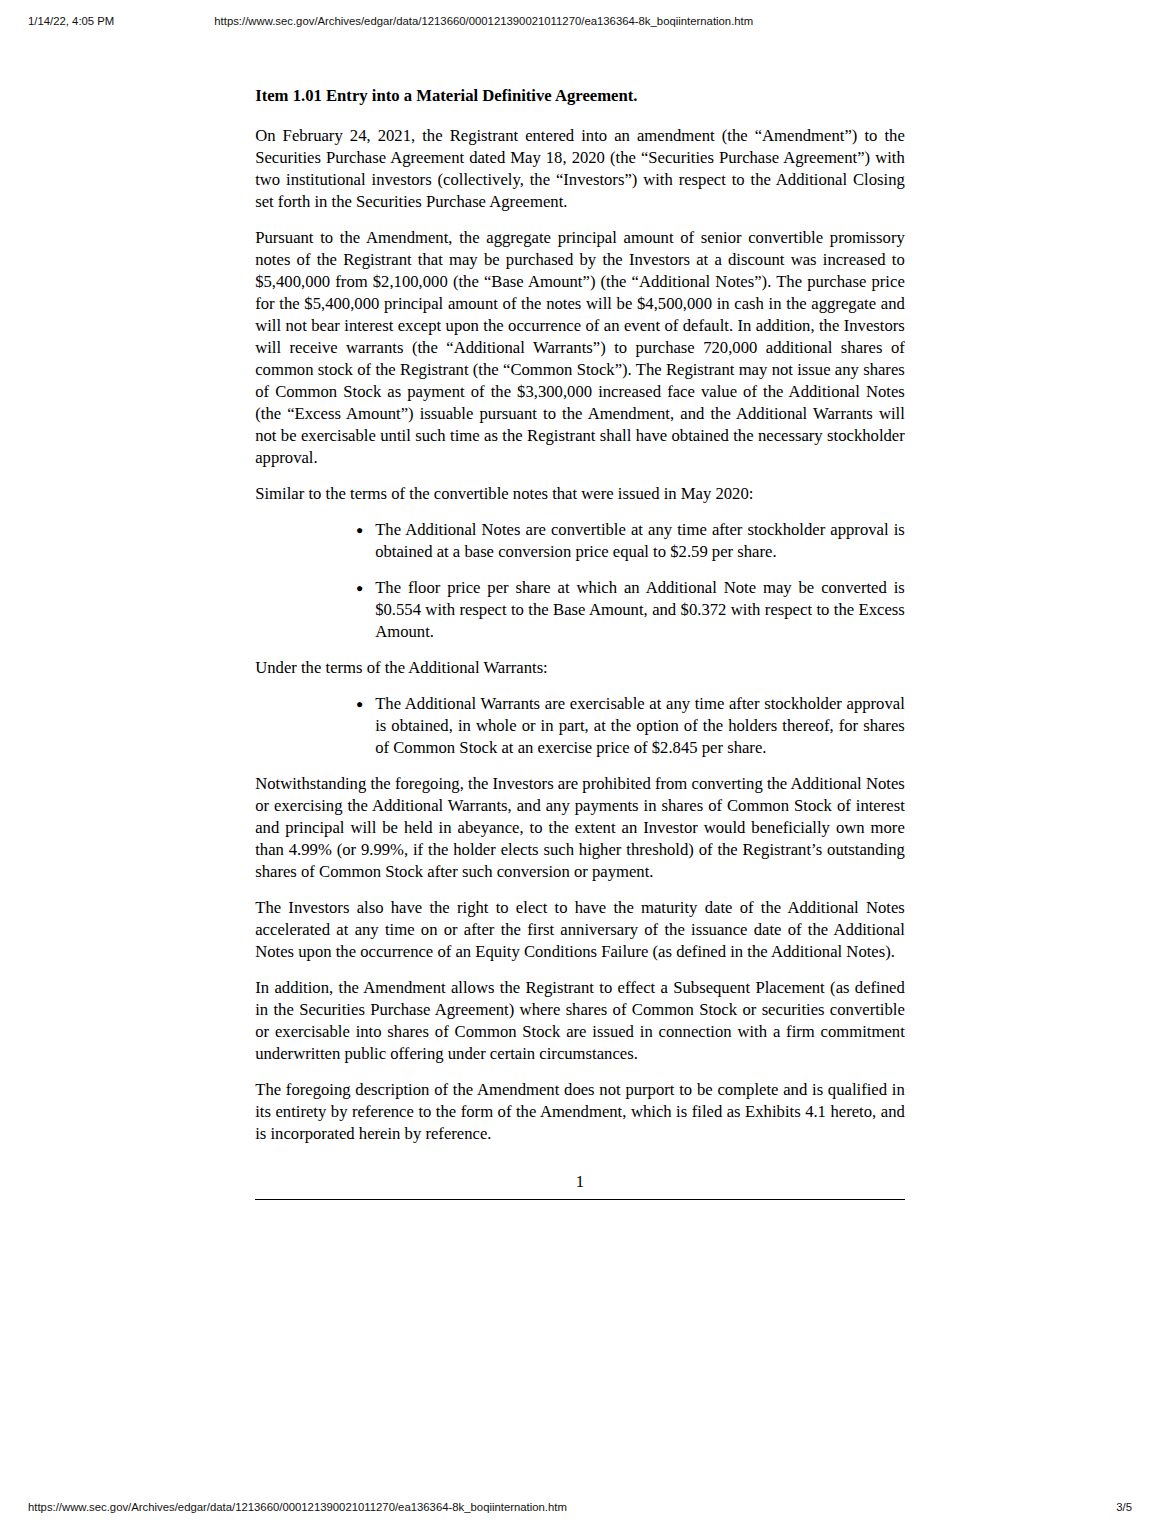1/14/22, 4:05 PM https://www.sec.gov/Archives/edgar/data/1213660/000121390021011270/ea136364-8k_boqiinternation.htm
Item 1.01 Entry into a Material Definitive Agreement.
On February 24, 2021, the Registrant entered into an amendment (the “Amendment”) to the Securities Purchase Agreement dated May 18, 2020 (the “Securities Purchase Agreement”) with two institutional investors (collectively, the “Investors”) with respect to the Additional Closing set forth in the Securities Purchase Agreement.
Pursuant to the Amendment, the aggregate principal amount of senior convertible promissory notes of the Registrant that may be purchased by the Investors at a discount was increased to $5,400,000 from $2,100,000 (the “Base Amount”) (the “Additional Notes”). The purchase price for the $5,400,000 principal amount of the notes will be $4,500,000 in cash in the aggregate and will not bear interest except upon the occurrence of an event of default. In addition, the Investors will receive warrants (the “Additional Warrants”) to purchase 720,000 additional shares of common stock of the Registrant (the “Common Stock”). The Registrant may not issue any shares of Common Stock as payment of the $3,300,000 increased face value of the Additional Notes (the “Excess Amount”) issuable pursuant to the Amendment, and the Additional Warrants will not be exercisable until such time as the Registrant shall have obtained the necessary stockholder approval.
Similar to the terms of the convertible notes that were issued in May 2020:
The Additional Notes are convertible at any time after stockholder approval is obtained at a base conversion price equal to $2.59 per share.
The floor price per share at which an Additional Note may be converted is $0.554 with respect to the Base Amount, and $0.372 with respect to the Excess Amount.
Under the terms of the Additional Warrants:
The Additional Warrants are exercisable at any time after stockholder approval is obtained, in whole or in part, at the option of the holders thereof, for shares of Common Stock at an exercise price of $2.845 per share.
Notwithstanding the foregoing, the Investors are prohibited from converting the Additional Notes or exercising the Additional Warrants, and any payments in shares of Common Stock of interest and principal will be held in abeyance, to the extent an Investor would beneficially own more than 4.99% (or 9.99%, if the holder elects such higher threshold) of the Registrant’s outstanding shares of Common Stock after such conversion or payment.
The Investors also have the right to elect to have the maturity date of the Additional Notes accelerated at any time on or after the first anniversary of the issuance date of the Additional Notes upon the occurrence of an Equity Conditions Failure (as defined in the Additional Notes).
In addition, the Amendment allows the Registrant to effect a Subsequent Placement (as defined in the Securities Purchase Agreement) where shares of Common Stock or securities convertible or exercisable into shares of Common Stock are issued in connection with a firm commitment underwritten public offering under certain circumstances.
The foregoing description of the Amendment does not purport to be complete and is qualified in its entirety by reference to the form of the Amendment, which is filed as Exhibits 4.1 hereto, and is incorporated herein by reference.
1
https://www.sec.gov/Archives/edgar/data/1213660/000121390021011270/ea136364-8k_boqiinternation.htm 3/5